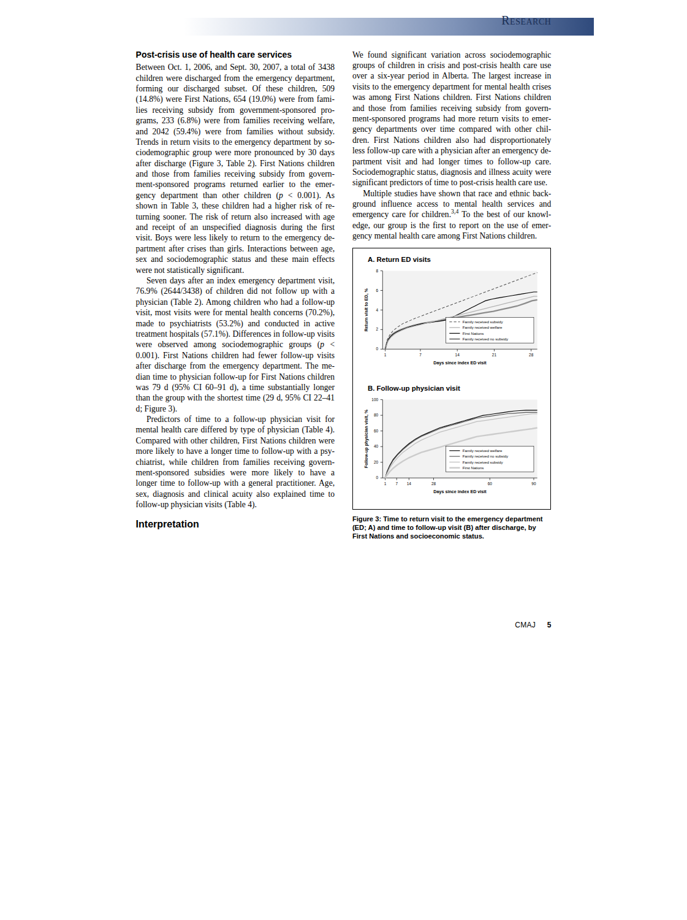Research
Post-crisis use of health care services
Between Oct. 1, 2006, and Sept. 30, 2007, a total of 3438 children were discharged from the emergency department, forming our discharged subset. Of these children, 509 (14.8%) were First Nations, 654 (19.0%) were from families receiving subsidy from government-sponsored programs, 233 (6.8%) were from families receiving welfare, and 2042 (59.4%) were from families without subsidy. Trends in return visits to the emergency department by sociodemographic group were more pronounced by 30 days after discharge (Figure 3, Table 2). First Nations children and those from families receiving subsidy from government-sponsored programs returned earlier to the emergency department than other children (p < 0.001). As shown in Table 3, these children had a higher risk of returning sooner. The risk of return also increased with age and receipt of an unspecified diagnosis during the first visit. Boys were less likely to return to the emergency department after crises than girls. Interactions between age, sex and sociodemographic status and these main effects were not statistically significant.
Seven days after an index emergency department visit, 76.9% (2644/3438) of children did not follow up with a physician (Table 2). Among children who had a follow-up visit, most visits were for mental health concerns (70.2%), made to psychiatrists (53.2%) and conducted in active treatment hospitals (57.1%). Differences in follow-up visits were observed among sociodemographic groups (p < 0.001). First Nations children had fewer follow-up visits after discharge from the emergency department. The median time to physician follow-up for First Nations children was 79 d (95% CI 60–91 d), a time substantially longer than the group with the shortest time (29 d, 95% CI 22–41 d; Figure 3).
Predictors of time to a follow-up physician visit for mental health care differed by type of physician (Table 4). Compared with other children, First Nations children were more likely to have a longer time to follow-up with a psychiatrist, while children from families receiving government-sponsored subsidies were more likely to have a longer time to follow-up with a general practitioner. Age, sex, diagnosis and clinical acuity also explained time to follow-up physician visits (Table 4).
Interpretation
We found significant variation across sociodemographic groups of children in crisis and post-crisis health care use over a six-year period in Alberta. The largest increase in visits to the emergency department for mental health crises was among First Nations children. First Nations children and those from families receiving subsidy from government-sponsored programs had more return visits to emergency departments over time compared with other children. First Nations children also had disproportionately less follow-up care with a physician after an emergency department visit and had longer times to follow-up care. Sociodemographic status, diagnosis and illness acuity were significant predictors of time to post-crisis health care use.
Multiple studies have shown that race and ethnic background influence access to mental health services and emergency care for children.3,4 To the best of our knowledge, our group is the first to report on the use of emergency mental health care among First Nations children.
A. Return ED visits
0 2 4 6 8 1 7 14 21 28 Days since index ED visit Return visit to ED, % Family received subsidy Family received welfare First Nations Family received no subsidy
B. Follow-up physician visit
0 20 40 60 80 100 1 7 14 28 60 90 Days since index ED visit Follow-up physician visit, % Family received welfare Family received no subsidy Family received subsidy First Nations
Figure 3: Time to return visit to the emergency department (ED; A) and time to follow-up visit (B) after discharge, by First Nations and socioeconomic status.
CMAJ 5